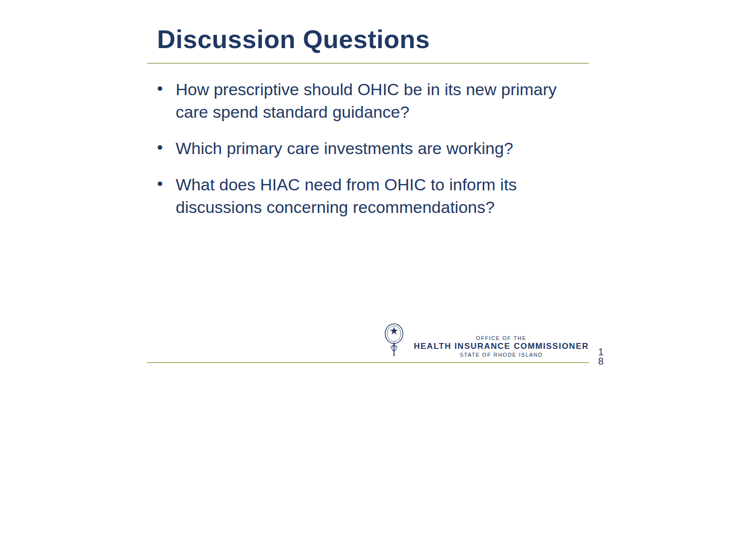Discussion Questions
How prescriptive should OHIC be in its new primary care spend standard guidance?
Which primary care investments are working?
What does HIAC need from OHIC to inform its discussions concerning recommendations?
OFFICE OF THE
HEALTH INSURANCE COMMISSIONER
STATE OF RHODE ISLAND
1
8